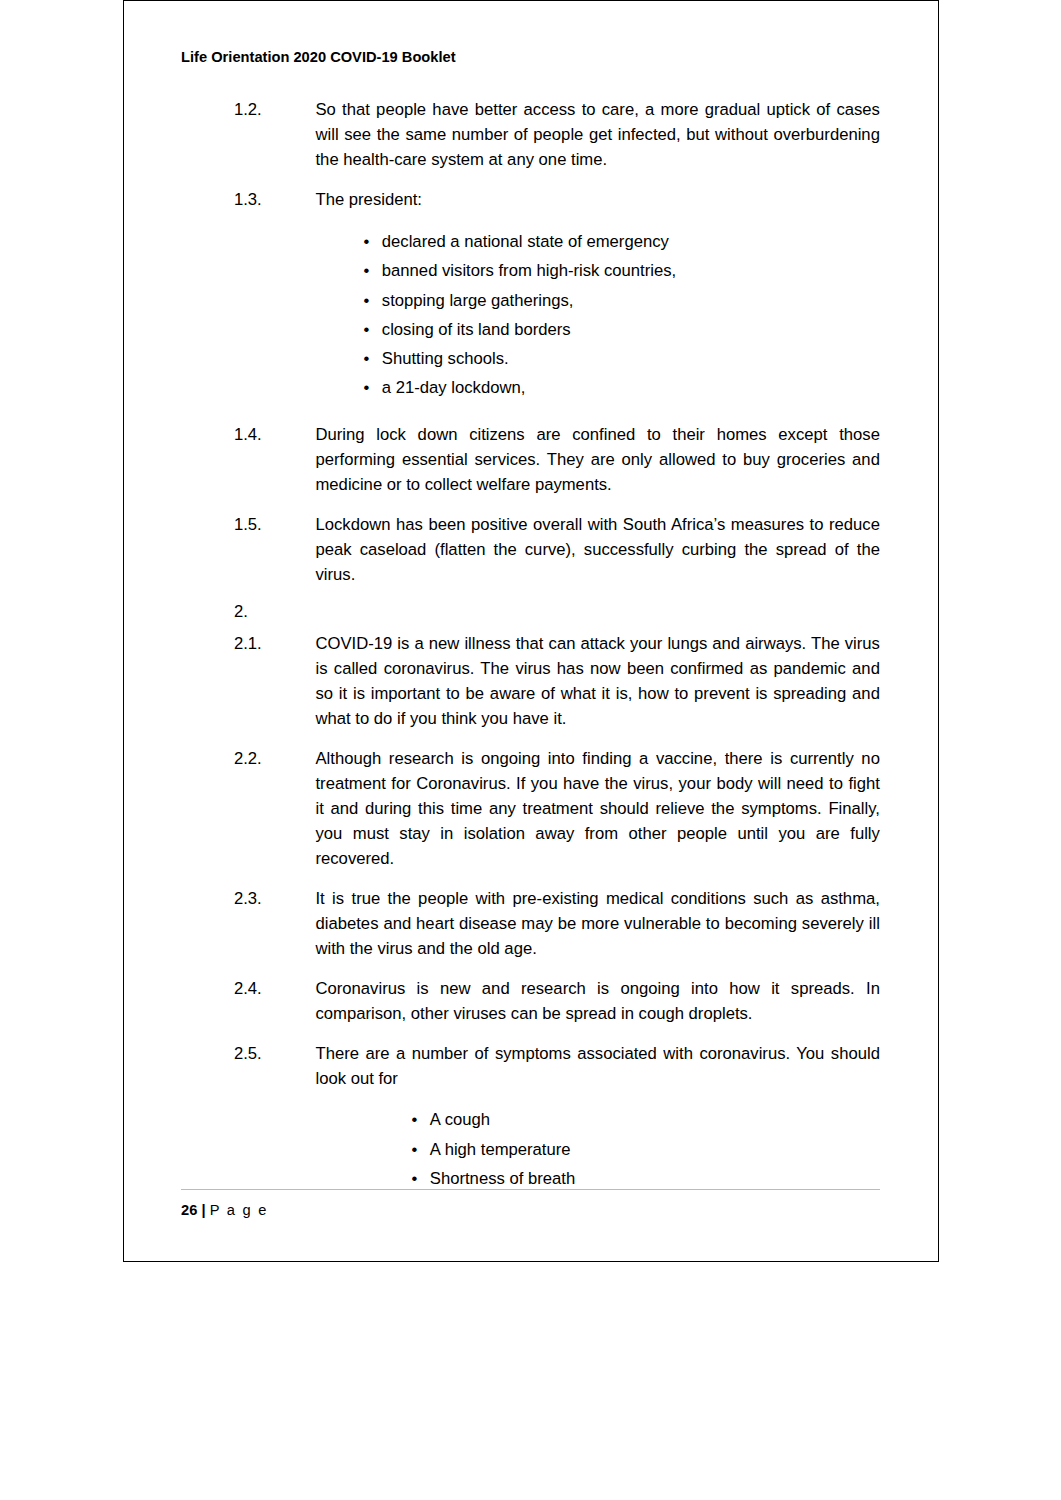Life Orientation 2020 COVID-19 Booklet
1.2.
So that people have better access to care, a more gradual uptick of cases will see the same number of people get infected, but without overburdening the health-care system at any one time.
1.3.
The president:
declared a national state of emergency
banned visitors from high-risk countries,
stopping large gatherings,
closing of its land borders
Shutting schools.
a 21-day lockdown,
1.4.
During lock down citizens are confined to their homes except those performing essential services. They are only allowed to buy groceries and medicine or to collect welfare payments.
1.5.
Lockdown has been positive overall with South Africa’s measures to reduce peak caseload (flatten the curve), successfully curbing the spread of the virus.
2.
2.1.
COVID-19 is a new illness that can attack your lungs and airways. The virus is called coronavirus. The virus has now been confirmed as pandemic and so it is important to be aware of what it is, how to prevent is spreading and what to do if you think you have it.
2.2.
Although research is ongoing into finding a vaccine, there is currently no treatment for Coronavirus. If you have the virus, your body will need to fight it and during this time any treatment should relieve the symptoms. Finally, you must stay in isolation away from other people until you are fully recovered.
2.3.
It is true the people with pre-existing medical conditions such as asthma, diabetes and heart disease may be more vulnerable to becoming severely ill with the virus and the old age.
2.4.
Coronavirus is new and research is ongoing into how it spreads. In comparison, other viruses can be spread in cough droplets.
2.5.
There are a number of symptoms associated with coronavirus. You should look out for
A cough
A high temperature
Shortness of breath
26 | P a g e